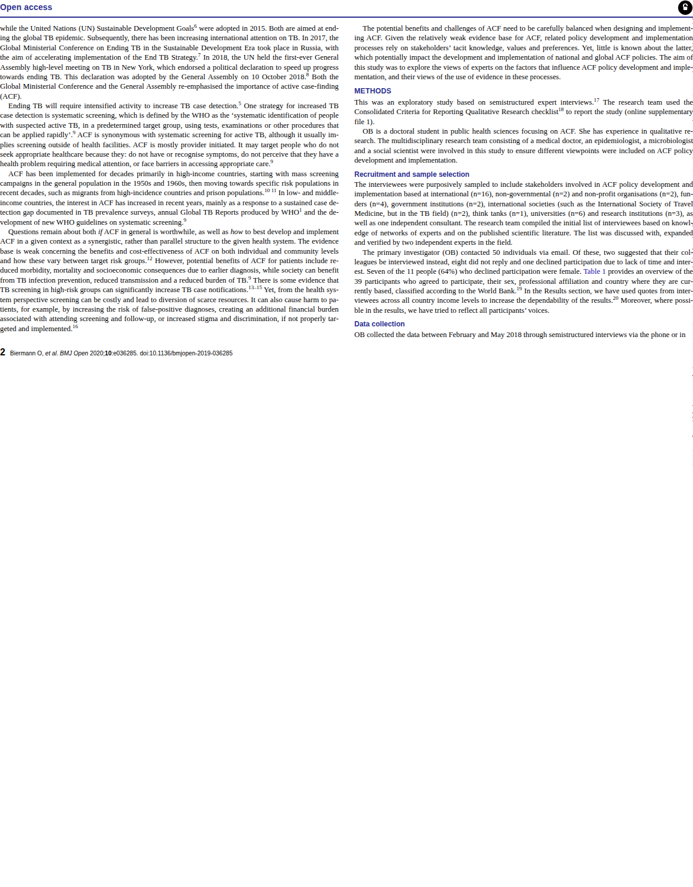BMJ Open: first published as 10.1136/bmjopen-2019-036285 on 3 June 2020. Downloaded from http://bmjopen.bmj.com/ on June 7, 2020 at Nepal:BMJ-PG Sponsored. Protected by copyright.
Open access
while the United Nations (UN) Sustainable Development Goals6 were adopted in 2015. Both are aimed at ending the global TB epidemic. Subsequently, there has been increasing international attention on TB. In 2017, the Global Ministerial Conference on Ending TB in the Sustainable Development Era took place in Russia, with the aim of accelerating implementation of the End TB Strategy.7 In 2018, the UN held the first-ever General Assembly high-level meeting on TB in New York, which endorsed a political declaration to speed up progress towards ending TB. This declaration was adopted by the General Assembly on 10 October 2018.8 Both the Global Ministerial Conference and the General Assembly re-emphasised the importance of active case-finding (ACF).
Ending TB will require intensified activity to increase TB case detection.5 One strategy for increased TB case detection is systematic screening, which is defined by the WHO as the ‘systematic identification of people with suspected active TB, in a predetermined target group, using tests, examinations or other procedures that can be applied rapidly’.9 ACF is synonymous with systematic screening for active TB, although it usually implies screening outside of health facilities. ACF is mostly provider initiated. It may target people who do not seek appropriate healthcare because they: do not have or recognise symptoms, do not perceive that they have a health problem requiring medical attention, or face barriers in accessing appropriate care.9
ACF has been implemented for decades primarily in high-income countries, starting with mass screening campaigns in the general population in the 1950s and 1960s, then moving towards specific risk populations in recent decades, such as migrants from high-incidence countries and prison populations.10 11 In low- and middle-income countries, the interest in ACF has increased in recent years, mainly as a response to a sustained case detection gap documented in TB prevalence surveys, annual Global TB Reports produced by WHO1 and the development of new WHO guidelines on systematic screening.9
Questions remain about both if ACF in general is worthwhile, as well as how to best develop and implement ACF in a given context as a synergistic, rather than parallel structure to the given health system. The evidence base is weak concerning the benefits and cost-effectiveness of ACF on both individual and community levels and how these vary between target risk groups.12 However, potential benefits of ACF for patients include reduced morbidity, mortality and socioeconomic consequences due to earlier diagnosis, while society can benefit from TB infection prevention, reduced transmission and a reduced burden of TB.9 There is some evidence that TB screening in high-risk groups can significantly increase TB case notifications.13–15 Yet, from the health system perspective screening can be costly and lead to diversion of scarce resources. It can also cause harm to patients, for example, by increasing the risk of false-positive diagnoses, creating an additional financial burden associated with attending screening and follow-up, or increased stigma and discrimination, if not properly targeted and implemented.16
The potential benefits and challenges of ACF need to be carefully balanced when designing and implementing ACF. Given the relatively weak evidence base for ACF, related policy development and implementation processes rely on stakeholders’ tacit knowledge, values and preferences. Yet, little is known about the latter, which potentially impact the development and implementation of national and global ACF policies. The aim of this study was to explore the views of experts on the factors that influence ACF policy development and implementation, and their views of the use of evidence in these processes.
Methods
This was an exploratory study based on semistructured expert interviews.17 The research team used the Consolidated Criteria for Reporting Qualitative Research checklist18 to report the study (online supplementary file 1).
OB is a doctoral student in public health sciences focusing on ACF. She has experience in qualitative research. The multidisciplinary research team consisting of a medical doctor, an epidemiologist, a microbiologist and a social scientist were involved in this study to ensure different viewpoints were included on ACF policy development and implementation.
Recruitment and sample selection
The interviewees were purposively sampled to include stakeholders involved in ACF policy development and implementation based at international (n=16), non-governmental (n=2) and non-profit organisations (n=2), funders (n=4), government institutions (n=2), international societies (such as the International Society of Travel Medicine, but in the TB field) (n=2), think tanks (n=1), universities (n=6) and research institutions (n=3), as well as one independent consultant. The research team compiled the initial list of interviewees based on knowledge of networks of experts and on the published scientific literature. The list was discussed with, expanded and verified by two independent experts in the field.
The primary investigator (OB) contacted 50 individuals via email. Of these, two suggested that their colleagues be interviewed instead, eight did not reply and one declined participation due to lack of time and interest. Seven of the 11 people (64%) who declined participation were female. Table 1 provides an overview of the 39 participants who agreed to participate, their sex, professional affiliation and country where they are currently based, classified according to the World Bank.19 In the Results section, we have used quotes from interviewees across all country income levels to increase the dependability of the results.20 Moreover, where possible in the results, we have tried to reflect all participants’ voices.
Data collection
OB collected the data between February and May 2018 through semistructured interviews via the phone or in
2
Biermann O, et al. BMJ Open 2020;10:e036285. doi:10.1136/bmjopen-2019-036285